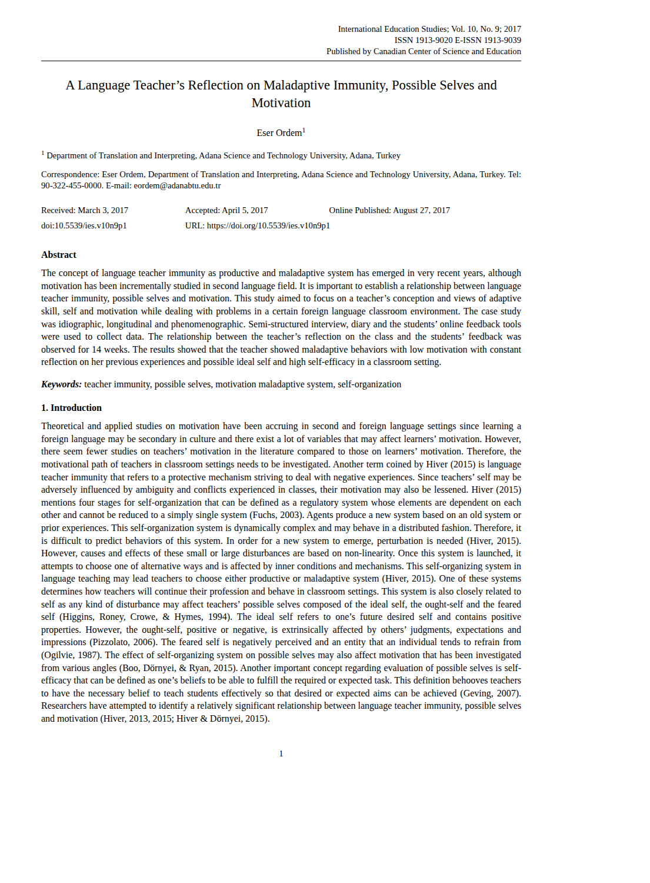International Education Studies; Vol. 10, No. 9; 2017
ISSN 1913-9020 E-ISSN 1913-9039
Published by Canadian Center of Science and Education
A Language Teacher’s Reflection on Maladaptive Immunity, Possible Selves and Motivation
Eser Ordem1
1 Department of Translation and Interpreting, Adana Science and Technology University, Adana, Turkey
Correspondence: Eser Ordem, Department of Translation and Interpreting, Adana Science and Technology University, Adana, Turkey. Tel: 90-322-455-0000. E-mail: eordem@adanabtu.edu.tr
| Received: March 3, 2017 | Accepted: April 5, 2017 | Online Published: August 27, 2017 |
| doi:10.5539/ies.v10n9p1 | URL: https://doi.org/10.5539/ies.v10n9p1 |
Abstract
The concept of language teacher immunity as productive and maladaptive system has emerged in very recent years, although motivation has been incrementally studied in second language field. It is important to establish a relationship between language teacher immunity, possible selves and motivation. This study aimed to focus on a teacher’s conception and views of adaptive skill, self and motivation while dealing with problems in a certain foreign language classroom environment. The case study was idiographic, longitudinal and phenomenographic. Semi-structured interview, diary and the students’ online feedback tools were used to collect data. The relationship between the teacher’s reflection on the class and the students’ feedback was observed for 14 weeks. The results showed that the teacher showed maladaptive behaviors with low motivation with constant reflection on her previous experiences and possible ideal self and high self-efficacy in a classroom setting.
Keywords: teacher immunity, possible selves, motivation maladaptive system, self-organization
1. Introduction
Theoretical and applied studies on motivation have been accruing in second and foreign language settings since learning a foreign language may be secondary in culture and there exist a lot of variables that may affect learners’ motivation. However, there seem fewer studies on teachers’ motivation in the literature compared to those on learners’ motivation. Therefore, the motivational path of teachers in classroom settings needs to be investigated. Another term coined by Hiver (2015) is language teacher immunity that refers to a protective mechanism striving to deal with negative experiences. Since teachers’ self may be adversely influenced by ambiguity and conflicts experienced in classes, their motivation may also be lessened. Hiver (2015) mentions four stages for self-organization that can be defined as a regulatory system whose elements are dependent on each other and cannot be reduced to a simply single system (Fuchs, 2003). Agents produce a new system based on an old system or prior experiences. This self-organization system is dynamically complex and may behave in a distributed fashion. Therefore, it is difficult to predict behaviors of this system. In order for a new system to emerge, perturbation is needed (Hiver, 2015). However, causes and effects of these small or large disturbances are based on non-linearity. Once this system is launched, it attempts to choose one of alternative ways and is affected by inner conditions and mechanisms. This self-organizing system in language teaching may lead teachers to choose either productive or maladaptive system (Hiver, 2015). One of these systems determines how teachers will continue their profession and behave in classroom settings. This system is also closely related to self as any kind of disturbance may affect teachers’ possible selves composed of the ideal self, the ought-self and the feared self (Higgins, Roney, Crowe, & Hymes, 1994). The ideal self refers to one’s future desired self and contains positive properties. However, the ought-self, positive or negative, is extrinsically affected by others’ judgments, expectations and impressions (Pizzolato, 2006). The feared self is negatively perceived and an entity that an individual tends to refrain from (Ogilvie, 1987). The effect of self-organizing system on possible selves may also affect motivation that has been investigated from various angles (Boo, Dörnyei, & Ryan, 2015). Another important concept regarding evaluation of possible selves is self-efficacy that can be defined as one’s beliefs to be able to fulfill the required or expected task. This definition behooves teachers to have the necessary belief to teach students effectively so that desired or expected aims can be achieved (Geving, 2007). Researchers have attempted to identify a relatively significant relationship between language teacher immunity, possible selves and motivation (Hiver, 2013, 2015; Hiver & Dörnyei, 2015).
1